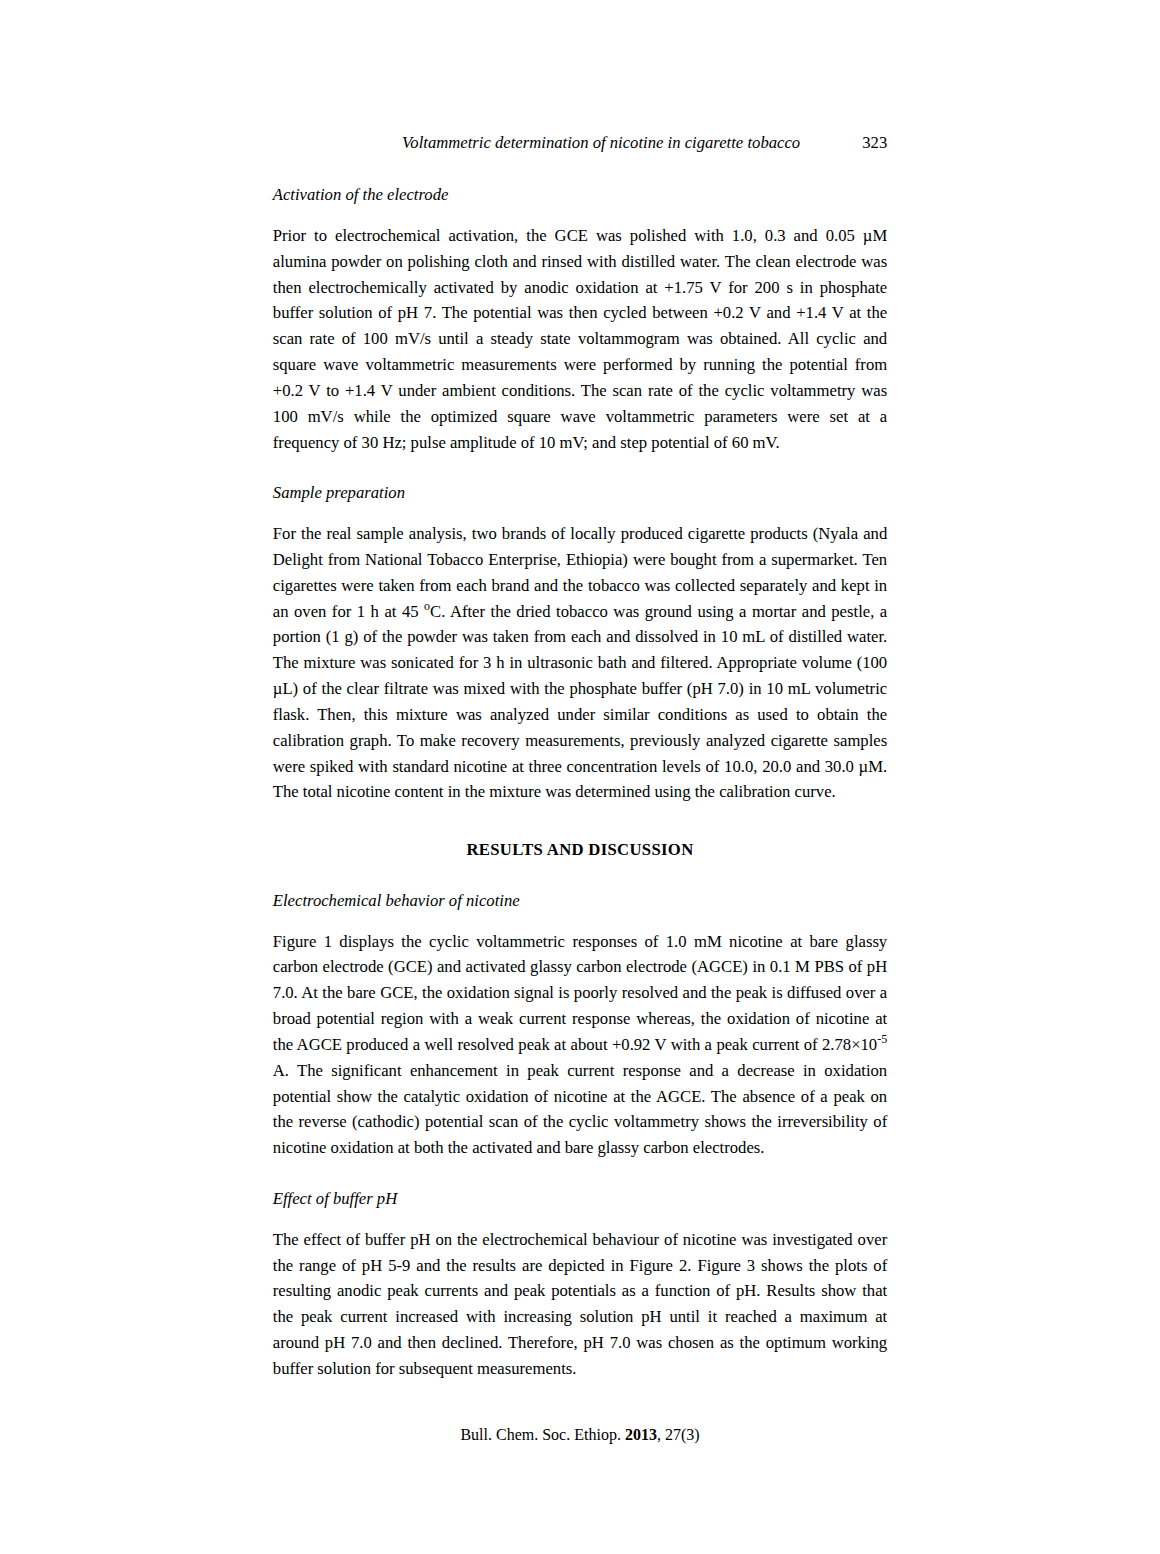Voltammetric determination of nicotine in cigarette tobacco
323
Activation of the electrode
Prior to electrochemical activation, the GCE was polished with 1.0, 0.3 and 0.05 µM alumina powder on polishing cloth and rinsed with distilled water. The clean electrode was then electrochemically activated by anodic oxidation at +1.75 V for 200 s in phosphate buffer solution of pH 7. The potential was then cycled between +0.2 V and +1.4 V at the scan rate of 100 mV/s until a steady state voltammogram was obtained. All cyclic and square wave voltammetric measurements were performed by running the potential from +0.2 V to +1.4 V under ambient conditions. The scan rate of the cyclic voltammetry was 100 mV/s while the optimized square wave voltammetric parameters were set at a frequency of 30 Hz; pulse amplitude of 10 mV; and step potential of 60 mV.
Sample preparation
For the real sample analysis, two brands of locally produced cigarette products (Nyala and Delight from National Tobacco Enterprise, Ethiopia) were bought from a supermarket. Ten cigarettes were taken from each brand and the tobacco was collected separately and kept in an oven for 1 h at 45 oC. After the dried tobacco was ground using a mortar and pestle, a portion (1 g) of the powder was taken from each and dissolved in 10 mL of distilled water. The mixture was sonicated for 3 h in ultrasonic bath and filtered. Appropriate volume (100 µL) of the clear filtrate was mixed with the phosphate buffer (pH 7.0) in 10 mL volumetric flask. Then, this mixture was analyzed under similar conditions as used to obtain the calibration graph. To make recovery measurements, previously analyzed cigarette samples were spiked with standard nicotine at three concentration levels of 10.0, 20.0 and 30.0 µM. The total nicotine content in the mixture was determined using the calibration curve.
RESULTS AND DISCUSSION
Electrochemical behavior of nicotine
Figure 1 displays the cyclic voltammetric responses of 1.0 mM nicotine at bare glassy carbon electrode (GCE) and activated glassy carbon electrode (AGCE) in 0.1 M PBS of pH 7.0. At the bare GCE, the oxidation signal is poorly resolved and the peak is diffused over a broad potential region with a weak current response whereas, the oxidation of nicotine at the AGCE produced a well resolved peak at about +0.92 V with a peak current of 2.78×10-5 A. The significant enhancement in peak current response and a decrease in oxidation potential show the catalytic oxidation of nicotine at the AGCE. The absence of a peak on the reverse (cathodic) potential scan of the cyclic voltammetry shows the irreversibility of nicotine oxidation at both the activated and bare glassy carbon electrodes.
Effect of buffer pH
The effect of buffer pH on the electrochemical behaviour of nicotine was investigated over the range of pH 5-9 and the results are depicted in Figure 2. Figure 3 shows the plots of resulting anodic peak currents and peak potentials as a function of pH. Results show that the peak current increased with increasing solution pH until it reached a maximum at around pH 7.0 and then declined. Therefore, pH 7.0 was chosen as the optimum working buffer solution for subsequent measurements.
Bull. Chem. Soc. Ethiop. 2013, 27(3)